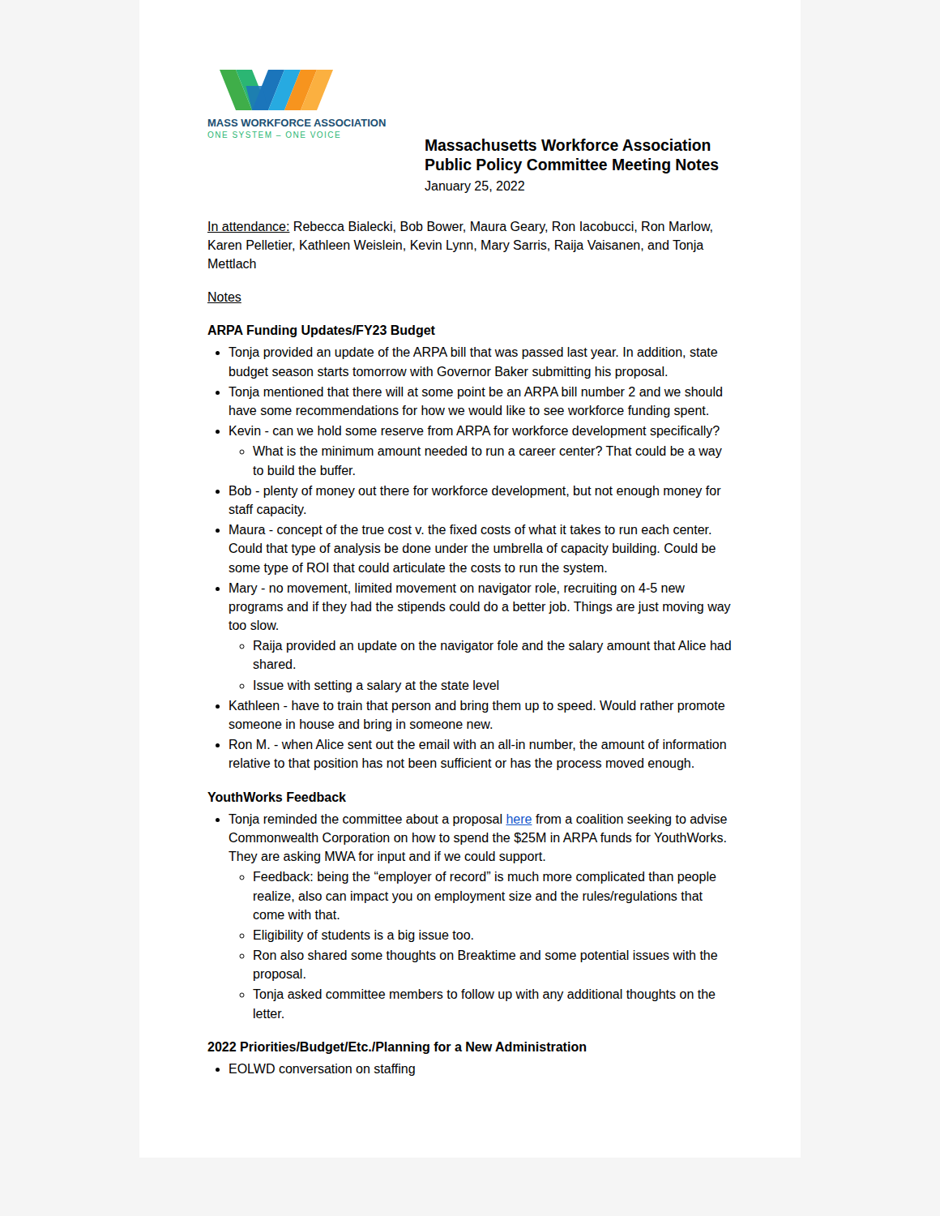Mass Workforce Association logo MASS WORKFORCE ASSOCIATION ONE SYSTEM – ONE VOICE
Massachusetts Workforce Association
Public Policy Committee Meeting Notes
January 25, 2022
In attendance: Rebecca Bialecki, Bob Bower, Maura Geary, Ron Iacobucci, Ron Marlow, Karen Pelletier, Kathleen Weislein, Kevin Lynn, Mary Sarris, Raija Vaisanen, and Tonja Mettlach
Notes
ARPA Funding Updates/FY23 Budget
Tonja provided an update of the ARPA bill that was passed last year. In addition, state budget season starts tomorrow with Governor Baker submitting his proposal.
Tonja mentioned that there will at some point be an ARPA bill number 2 and we should have some recommendations for how we would like to see workforce funding spent.
Kevin - can we hold some reserve from ARPA for workforce development specifically?
What is the minimum amount needed to run a career center? That could be a way to build the buffer.
Bob - plenty of money out there for workforce development, but not enough money for staff capacity.
Maura - concept of the true cost v. the fixed costs of what it takes to run each center. Could that type of analysis be done under the umbrella of capacity building. Could be some type of ROI that could articulate the costs to run the system.
Mary - no movement, limited movement on navigator role, recruiting on 4-5 new programs and if they had the stipends could do a better job. Things are just moving way too slow.
Raija provided an update on the navigator fole and the salary amount that Alice had shared.
Issue with setting a salary at the state level
Kathleen - have to train that person and bring them up to speed. Would rather promote someone in house and bring in someone new.
Ron M. - when Alice sent out the email with an all-in number, the amount of information relative to that position has not been sufficient or has the process moved enough.
YouthWorks Feedback
Tonja reminded the committee about a proposal here from a coalition seeking to advise Commonwealth Corporation on how to spend the $25M in ARPA funds for YouthWorks. They are asking MWA for input and if we could support.
Feedback: being the “employer of record” is much more complicated than people realize, also can impact you on employment size and the rules/regulations that come with that.
Eligibility of students is a big issue too.
Ron also shared some thoughts on Breaktime and some potential issues with the proposal.
Tonja asked committee members to follow up with any additional thoughts on the letter.
2022 Priorities/Budget/Etc./Planning for a New Administration
EOLWD conversation on staffing